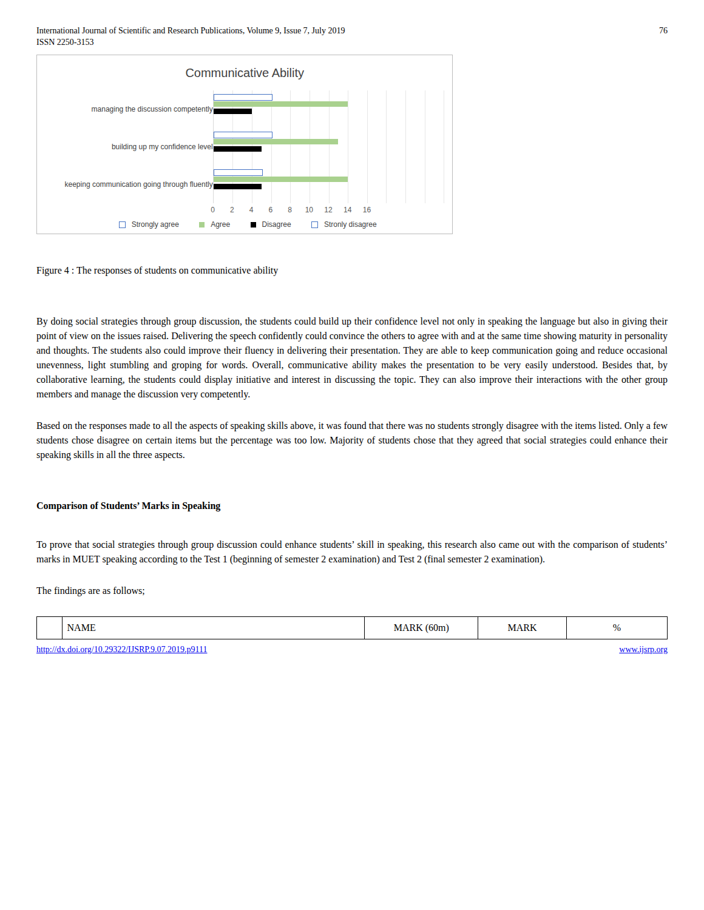International Journal of Scientific and Research Publications, Volume 9, Issue 7, July 2019
76
ISSN 2250-3153
Communicative Ability
| managing the discussion competently | |
| building up my confidence level | |
| keeping communication going through fluently | |
| | 0 2 4 6 8 10 12 14 16 |
Strongly agree Agree Disagree Stronly disagree
Figure 4 : The responses of students on communicative ability
By doing social strategies through group discussion, the students could build up their confidence level not only in speaking the language but also in giving their point of view on the issues raised. Delivering the speech confidently could convince the others to agree with and at the same time showing maturity in personality and thoughts. The students also could improve their fluency in delivering their presentation. They are able to keep communication going and reduce occasional unevenness, light stumbling and groping for words. Overall, communicative ability makes the presentation to be very easily understood. Besides that, by collaborative learning, the students could display initiative and interest in discussing the topic. They can also improve their interactions with the other group members and manage the discussion very competently.
Based on the responses made to all the aspects of speaking skills above, it was found that there was no students strongly disagree with the items listed. Only a few students chose disagree on certain items but the percentage was too low. Majority of students chose that they agreed that social strategies could enhance their speaking skills in all the three aspects.
Comparison of Students’ Marks in Speaking
To prove that social strategies through group discussion could enhance students’ skill in speaking, this research also came out with the comparison of students’ marks in MUET speaking according to the Test 1 (beginning of semester 2 examination) and Test 2 (final semester 2 examination).
The findings are as follows;
| | NAME | MARK (60m) | MARK | % |
http://dx.doi.org/10.29322/IJSRP.9.07.2019.p9111
www.ijsrp.org